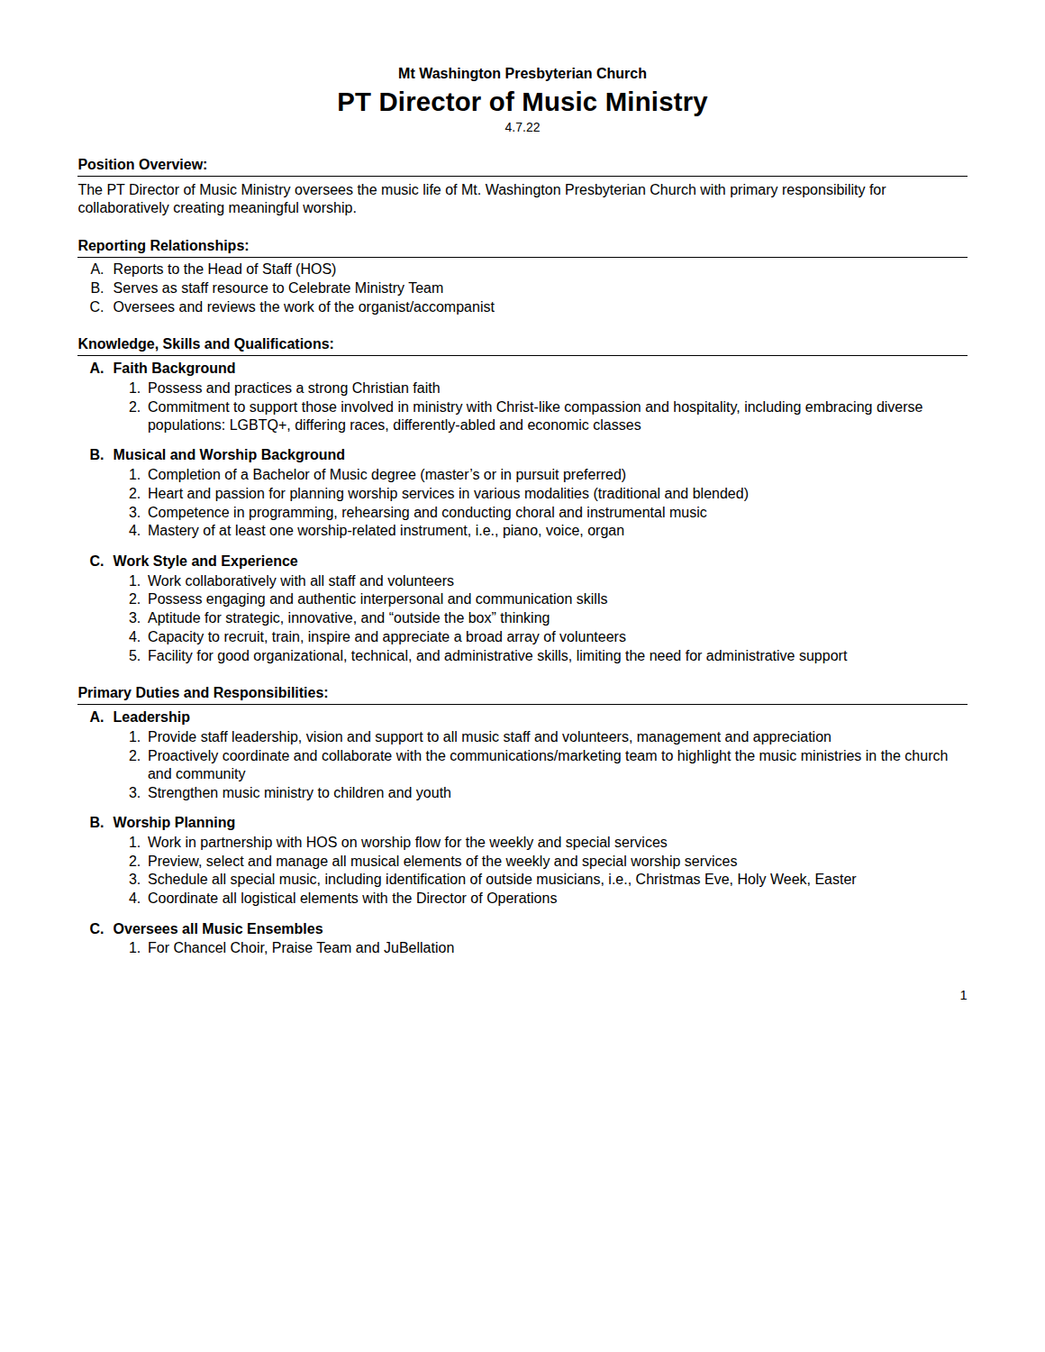Mt Washington Presbyterian Church
PT Director of Music Ministry
4.7.22
Position Overview:
The PT Director of Music Ministry oversees the music life of Mt. Washington Presbyterian Church with primary responsibility for collaboratively creating meaningful worship.
Reporting Relationships:
Reports to the Head of Staff (HOS)
Serves as staff resource to Celebrate Ministry Team
Oversees and reviews the work of the organist/accompanist
Knowledge, Skills and Qualifications:
Faith Background
Possess and practices a strong Christian faith
Commitment to support those involved in ministry with Christ-like compassion and hospitality, including embracing diverse populations: LGBTQ+, differing races, differently-abled and economic classes
Musical and Worship Background
Completion of a Bachelor of Music degree (master’s or in pursuit preferred)
Heart and passion for planning worship services in various modalities (traditional and blended)
Competence in programming, rehearsing and conducting choral and instrumental music
Mastery of at least one worship-related instrument, i.e., piano, voice, organ
Work Style and Experience
Work collaboratively with all staff and volunteers
Possess engaging and authentic interpersonal and communication skills
Aptitude for strategic, innovative, and “outside the box” thinking
Capacity to recruit, train, inspire and appreciate a broad array of volunteers
Facility for good organizational, technical, and administrative skills, limiting the need for administrative support
Primary Duties and Responsibilities:
Leadership
Provide staff leadership, vision and support to all music staff and volunteers, management and appreciation
Proactively coordinate and collaborate with the communications/marketing team to highlight the music ministries in the church and community
Strengthen music ministry to children and youth
Worship Planning
Work in partnership with HOS on worship flow for the weekly and special services
Preview, select and manage all musical elements of the weekly and special worship services
Schedule all special music, including identification of outside musicians, i.e., Christmas Eve, Holy Week, Easter
Coordinate all logistical elements with the Director of Operations
Oversees all Music Ensembles
For Chancel Choir, Praise Team and JuBellation
1